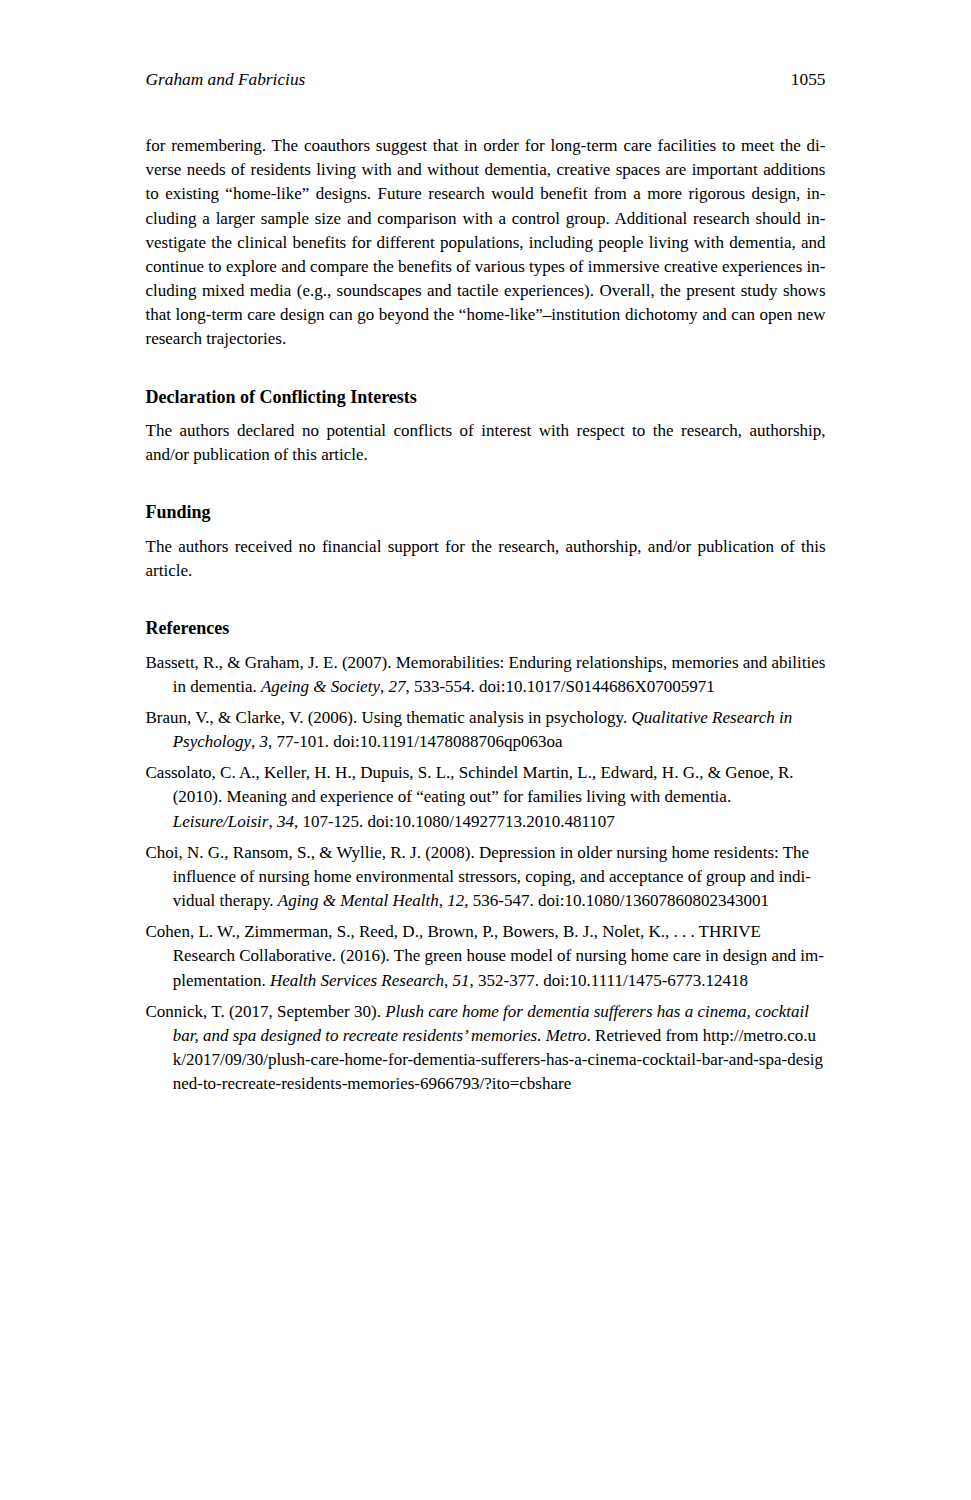Graham and Fabricius 1055
for remembering. The coauthors suggest that in order for long-term care facilities to meet the diverse needs of residents living with and without dementia, creative spaces are important additions to existing “home-like” designs. Future research would benefit from a more rigorous design, including a larger sample size and comparison with a control group. Additional research should investigate the clinical benefits for different populations, including people living with dementia, and continue to explore and compare the benefits of various types of immersive creative experiences including mixed media (e.g., soundscapes and tactile experiences). Overall, the present study shows that long-term care design can go beyond the “home-like”–institution dichotomy and can open new research trajectories.
Declaration of Conflicting Interests
The authors declared no potential conflicts of interest with respect to the research, authorship, and/or publication of this article.
Funding
The authors received no financial support for the research, authorship, and/or publication of this article.
References
Bassett, R., & Graham, J. E. (2007). Memorabilities: Enduring relationships, memories and abilities in dementia. Ageing & Society, 27, 533-554. doi:10.1017/S0144686X07005971
Braun, V., & Clarke, V. (2006). Using thematic analysis in psychology. Qualitative Research in Psychology, 3, 77-101. doi:10.1191/1478088706qp063oa
Cassolato, C. A., Keller, H. H., Dupuis, S. L., Schindel Martin, L., Edward, H. G., & Genoe, R. (2010). Meaning and experience of “eating out” for families living with dementia. Leisure/Loisir, 34, 107-125. doi:10.1080/14927713.2010.481107
Choi, N. G., Ransom, S., & Wyllie, R. J. (2008). Depression in older nursing home residents: The influence of nursing home environmental stressors, coping, and acceptance of group and individual therapy. Aging & Mental Health, 12, 536-547. doi:10.1080/13607860802343001
Cohen, L. W., Zimmerman, S., Reed, D., Brown, P., Bowers, B. J., Nolet, K., . . . THRIVE Research Collaborative. (2016). The green house model of nursing home care in design and implementation. Health Services Research, 51, 352-377. doi:10.1111/1475-6773.12418
Connick, T. (2017, September 30). Plush care home for dementia sufferers has a cinema, cocktail bar, and spa designed to recreate residents’ memories. Metro. Retrieved from http://metro.co.uk/2017/09/30/plush-care-home-for-dementia-sufferers-has-a-cinema-cocktail-bar-and-spa-designed-to-recreate-residents-memories-6966793/?ito=cbshare